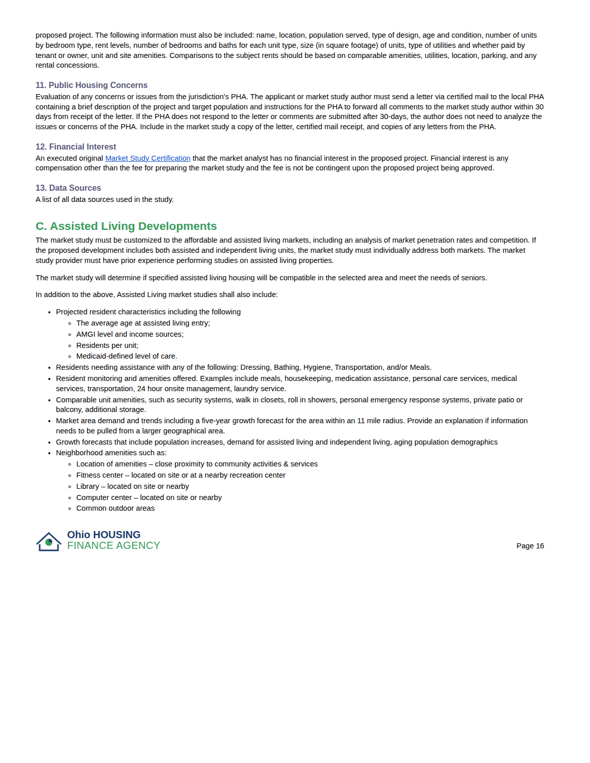proposed project. The following information must also be included: name, location, population served, type of design, age and condition, number of units by bedroom type, rent levels, number of bedrooms and baths for each unit type, size (in square footage) of units, type of utilities and whether paid by tenant or owner, unit and site amenities. Comparisons to the subject rents should be based on comparable amenities, utilities, location, parking, and any rental concessions.
11. Public Housing Concerns
Evaluation of any concerns or issues from the jurisdiction's PHA. The applicant or market study author must send a letter via certified mail to the local PHA containing a brief description of the project and target population and instructions for the PHA to forward all comments to the market study author within 30 days from receipt of the letter. If the PHA does not respond to the letter or comments are submitted after 30-days, the author does not need to analyze the issues or concerns of the PHA. Include in the market study a copy of the letter, certified mail receipt, and copies of any letters from the PHA.
12. Financial Interest
An executed original Market Study Certification that the market analyst has no financial interest in the proposed project. Financial interest is any compensation other than the fee for preparing the market study and the fee is not be contingent upon the proposed project being approved.
13. Data Sources
A list of all data sources used in the study.
C. Assisted Living Developments
The market study must be customized to the affordable and assisted living markets, including an analysis of market penetration rates and competition. If the proposed development includes both assisted and independent living units, the market study must individually address both markets. The market study provider must have prior experience performing studies on assisted living properties.
The market study will determine if specified assisted living housing will be compatible in the selected area and meet the needs of seniors.
In addition to the above, Assisted Living market studies shall also include:
Projected resident characteristics including the following
The average age at assisted living entry;
AMGI level and income sources;
Residents per unit;
Medicaid-defined level of care.
Residents needing assistance with any of the following: Dressing, Bathing, Hygiene, Transportation, and/or Meals.
Resident monitoring and amenities offered. Examples include meals, housekeeping, medication assistance, personal care services, medical services, transportation, 24 hour onsite management, laundry service.
Comparable unit amenities, such as security systems, walk in closets, roll in showers, personal emergency response systems, private patio or balcony, additional storage.
Market area demand and trends including a five-year growth forecast for the area within an 11 mile radius. Provide an explanation if information needs to be pulled from a larger geographical area.
Growth forecasts that include population increases, demand for assisted living and independent living, aging population demographics
Neighborhood amenities such as:
Location of amenities – close proximity to community activities & services
Fitness center – located on site or at a nearby recreation center
Library – located on site or nearby
Computer center – located on site or nearby
Common outdoor areas
Ohio HOUSING
FINANCE AGENCY
Page 16